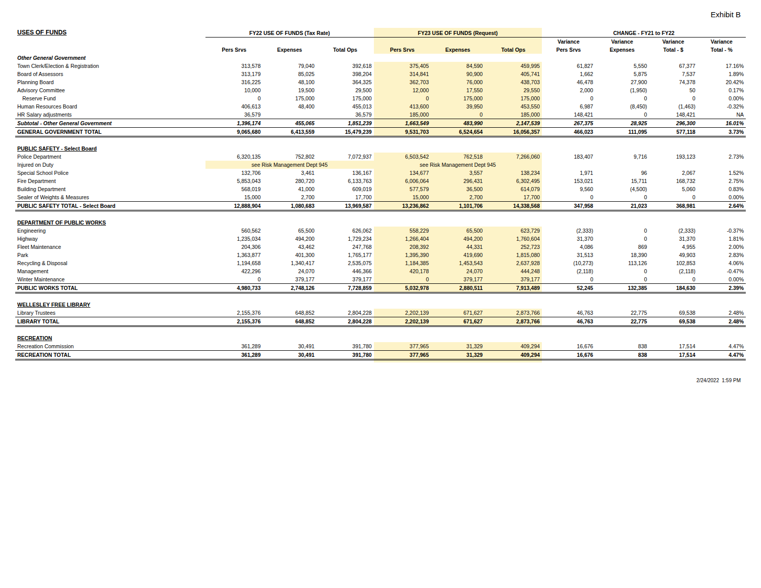Exhibit B
| USES OF FUNDS | FY22 USE OF FUNDS (Tax Rate) | FY23 USE OF FUNDS (Request) | CHANGE - FY21 to FY22 |
| --- | --- | --- | --- |
| | | | Variance | Variance | Variance | Variance |
| | Pers Srvs | Expenses | Total Ops | Pers Srvs | Expenses | Total Ops | Pers Srvs | Expenses | Total - $ | Total - % |
| Other General Government | |
| Town Clerk/Election & Registration | 313,578 | 79,040 | 392,618 | 375,405 | 84,590 | 459,995 | 61,827 | 5,550 | 67,377 | 17.16% |
| Board of Assessors | 313,179 | 85,025 | 398,204 | 314,841 | 90,900 | 405,741 | 1,662 | 5,875 | 7,537 | 1.89% |
| Planning Board | 316,225 | 48,100 | 364,325 | 362,703 | 76,000 | 438,703 | 46,478 | 27,900 | 74,378 | 20.42% |
| Advisory Committee | 10,000 | 19,500 | 29,500 | 12,000 | 17,550 | 29,550 | 2,000 | (1,950) | 50 | 0.17% |
| Reserve Fund | 0 | 175,000 | 175,000 | 0 | 175,000 | 175,000 | 0 | 0 | 0 | 0.00% |
| Human Resources Board | 406,613 | 48,400 | 455,013 | 413,600 | 39,950 | 453,550 | 6,987 | (8,450) | (1,463) | -0.32% |
| HR Salary adjustments | 36,579 | | 36,579 | 185,000 | 0 | 185,000 | 148,421 | 0 | 148,421 | NA |
| Subtotal - Other General Government | 1,396,174 | 455,065 | 1,851,239 | 1,663,549 | 483,990 | 2,147,539 | 267,375 | 28,925 | 296,300 | 16.01% |
| GENERAL GOVERNMENT TOTAL | 9,065,680 | 6,413,559 | 15,479,239 | 9,531,703 | 6,524,654 | 16,056,357 | 466,023 | 111,095 | 577,118 | 3.73% |
| PUBLIC SAFETY - Select Board | |
| Police Department | 6,320,135 | 752,802 | 7,072,937 | 6,503,542 | 762,518 | 7,266,060 | 183,407 | 9,716 | 193,123 | 2.73% |
| Injured on Duty | see Risk Management Dept 945 | see Risk Management Dept 945 | |
| Special School Police | 132,706 | 3,461 | 136,167 | 134,677 | 3,557 | 138,234 | 1,971 | 96 | 2,067 | 1.52% |
| Fire Department | 5,853,043 | 280,720 | 6,133,763 | 6,006,064 | 296,431 | 6,302,495 | 153,021 | 15,711 | 168,732 | 2.75% |
| Building Department | 568,019 | 41,000 | 609,019 | 577,579 | 36,500 | 614,079 | 9,560 | (4,500) | 5,060 | 0.83% |
| Sealer of Weights & Measures | 15,000 | 2,700 | 17,700 | 15,000 | 2,700 | 17,700 | 0 | 0 | 0 | 0.00% |
| PUBLIC SAFETY TOTAL - Select Board | 12,888,904 | 1,080,683 | 13,969,587 | 13,236,862 | 1,101,706 | 14,338,568 | 347,958 | 21,023 | 368,981 | 2.64% |
| DEPARTMENT OF PUBLIC WORKS | |
| Engineering | 560,562 | 65,500 | 626,062 | 558,229 | 65,500 | 623,729 | (2,333) | 0 | (2,333) | -0.37% |
| Highway | 1,235,034 | 494,200 | 1,729,234 | 1,266,404 | 494,200 | 1,760,604 | 31,370 | 0 | 31,370 | 1.81% |
| Fleet Maintenance | 204,306 | 43,462 | 247,768 | 208,392 | 44,331 | 252,723 | 4,086 | 869 | 4,955 | 2.00% |
| Park | 1,363,877 | 401,300 | 1,765,177 | 1,395,390 | 419,690 | 1,815,080 | 31,513 | 18,390 | 49,903 | 2.83% |
| Recycling & Disposal | 1,194,658 | 1,340,417 | 2,535,075 | 1,184,385 | 1,453,543 | 2,637,928 | (10,273) | 113,126 | 102,853 | 4.06% |
| Management | 422,296 | 24,070 | 446,366 | 420,178 | 24,070 | 444,248 | (2,118) | 0 | (2,118) | -0.47% |
| Winter Maintenance | 0 | 379,177 | 379,177 | 0 | 379,177 | 379,177 | 0 | 0 | 0 | 0.00% |
| PUBLIC WORKS TOTAL | 4,980,733 | 2,748,126 | 7,728,859 | 5,032,978 | 2,880,511 | 7,913,489 | 52,245 | 132,385 | 184,630 | 2.39% |
| WELLESLEY FREE LIBRARY | |
| Library Trustees | 2,155,376 | 648,852 | 2,804,228 | 2,202,139 | 671,627 | 2,873,766 | 46,763 | 22,775 | 69,538 | 2.48% |
| LIBRARY TOTAL | 2,155,376 | 648,852 | 2,804,228 | 2,202,139 | 671,627 | 2,873,766 | 46,763 | 22,775 | 69,538 | 2.48% |
| RECREATION | |
| Recreation Commission | 361,289 | 30,491 | 391,780 | 377,965 | 31,329 | 409,294 | 16,676 | 838 | 17,514 | 4.47% |
| RECREATION TOTAL | 361,289 | 30,491 | 391,780 | 377,965 | 31,329 | 409,294 | 16,676 | 838 | 17,514 | 4.47% |
2/24/2022 1:59 PM